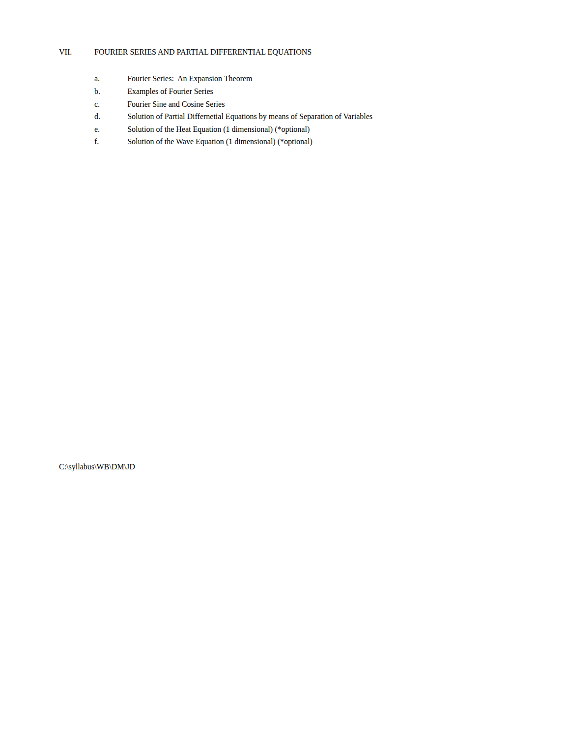VII. FOURIER SERIES AND PARTIAL DIFFERENTIAL EQUATIONS
a. Fourier Series: An Expansion Theorem
b. Examples of Fourier Series
c. Fourier Sine and Cosine Series
d. Solution of Partial Differnetial Equations by means of Separation of Variables
e. Solution of the Heat Equation (1 dimensional) (*optional)
f. Solution of the Wave Equation (1 dimensional) (*optional)
C:\syllabus\WB\DM\JD